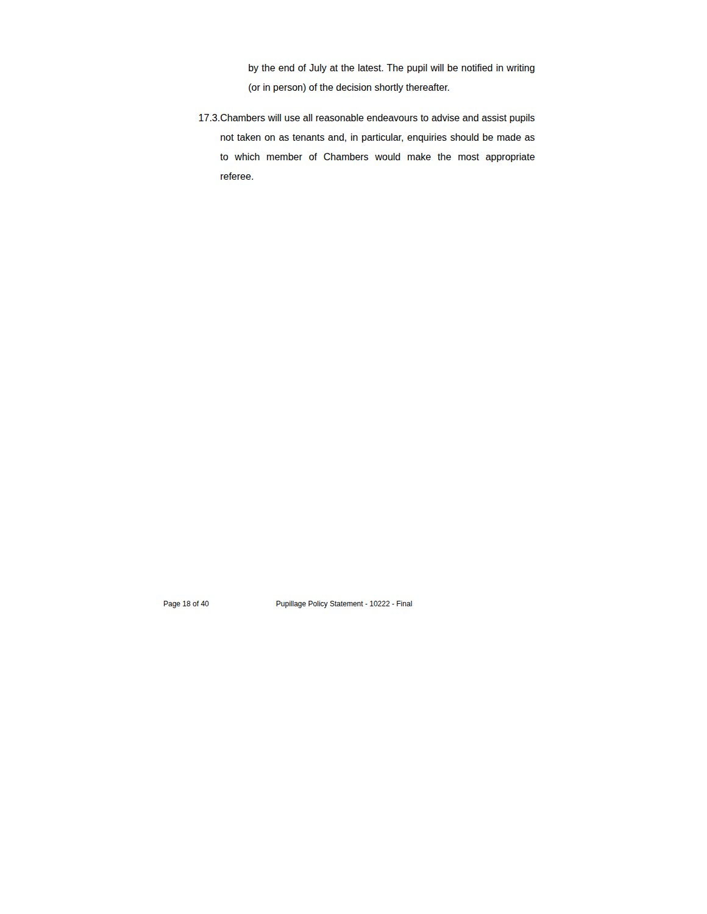by the end of July at the latest. The pupil will be notified in writing (or in person) of the decision shortly thereafter.
17.3.
Chambers will use all reasonable endeavours to advise and assist pupils not taken on as tenants and, in particular, enquiries should be made as to which member of Chambers would make the most appropriate referee.
Page 18 of 40
Pupillage Policy Statement - 10222 - Final